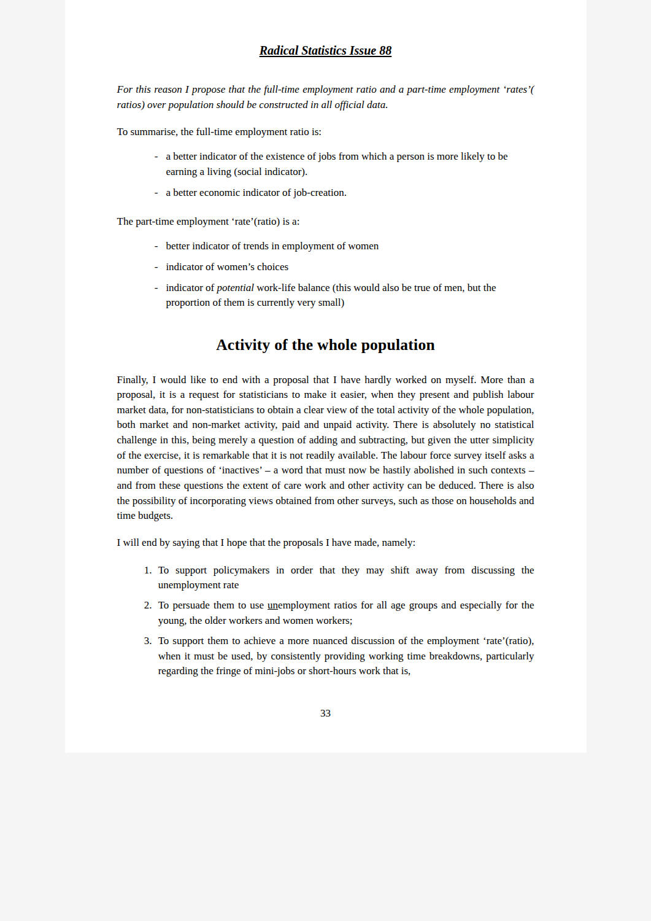Radical Statistics Issue 88
For this reason I propose that the full-time employment ratio and a part-time employment ‘rates’( ratios) over population should be constructed in all official data.
To summarise, the full-time employment ratio is:
a better indicator of the existence of jobs from which a person is more likely to be earning a living (social indicator).
a better economic indicator of job-creation.
The part-time employment ‘rate’(ratio) is a:
better indicator of trends in employment of women
indicator of women’s choices
indicator of potential work-life balance (this would also be true of men, but the proportion of them is currently very small)
Activity of the whole population
Finally, I would like to end with a proposal that I have hardly worked on myself. More than a proposal, it is a request for statisticians to make it easier, when they present and publish labour market data, for non-statisticians to obtain a clear view of the total activity of the whole population, both market and non-market activity, paid and unpaid activity. There is absolutely no statistical challenge in this, being merely a question of adding and subtracting, but given the utter simplicity of the exercise, it is remarkable that it is not readily available. The labour force survey itself asks a number of questions of ‘inactives’ – a word that must now be hastily abolished in such contexts – and from these questions the extent of care work and other activity can be deduced. There is also the possibility of incorporating views obtained from other surveys, such as those on households and time budgets.
I will end by saying that I hope that the proposals I have made, namely:
To support policymakers in order that they may shift away from discussing the unemployment rate
To persuade them to use unemployment ratios for all age groups and especially for the young, the older workers and women workers;
To support them to achieve a more nuanced discussion of the employment ‘rate’(ratio), when it must be used, by consistently providing working time breakdowns, particularly regarding the fringe of mini-jobs or short-hours work that is,
33